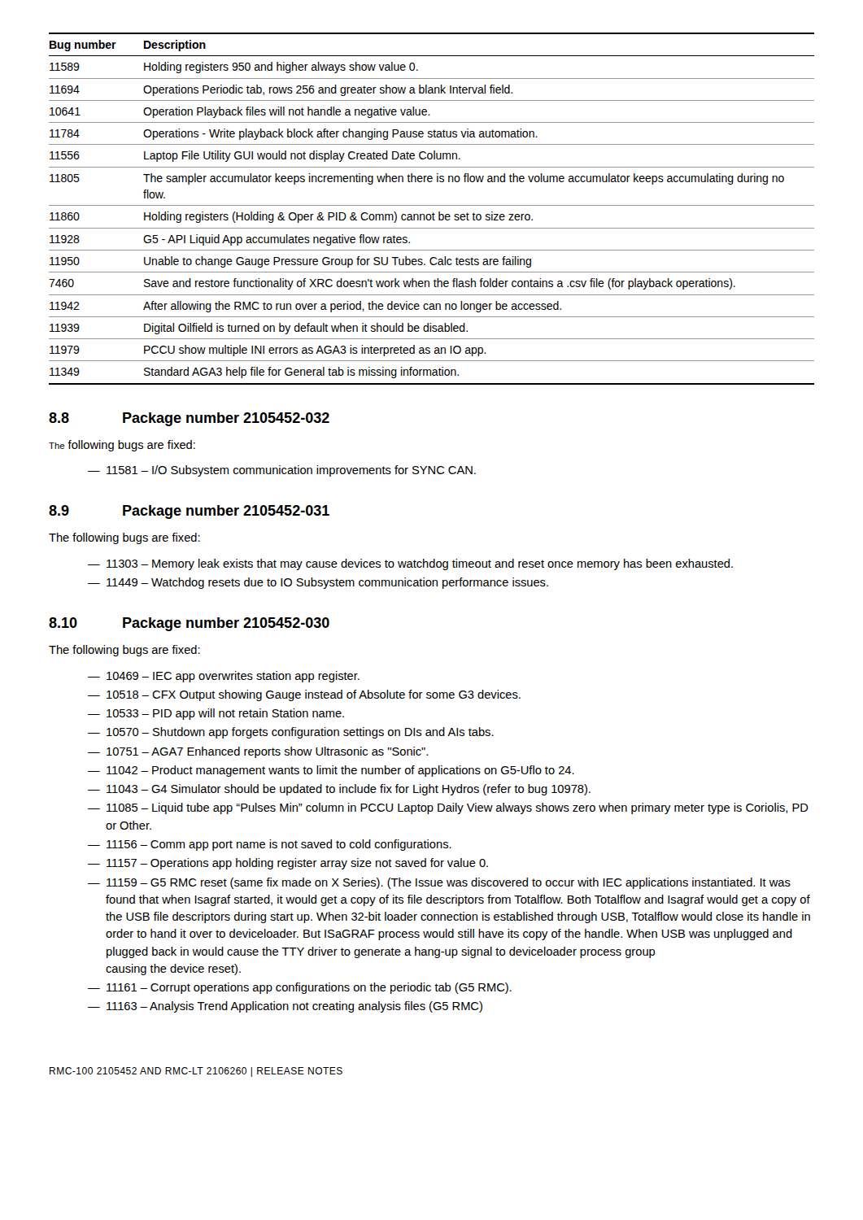| Bug number | Description |
| --- | --- |
| 11589 | Holding registers 950 and higher always show value 0. |
| 11694 | Operations Periodic tab, rows 256 and greater show a blank Interval field. |
| 10641 | Operation Playback files will not handle a negative value. |
| 11784 | Operations - Write playback block after changing Pause status via automation. |
| 11556 | Laptop File Utility GUI would not display Created Date Column. |
| 11805 | The sampler accumulator keeps incrementing when there is no flow and the volume accumulator keeps accumulating during no flow. |
| 11860 | Holding registers (Holding & Oper & PID & Comm) cannot be set to size zero. |
| 11928 | G5 - API Liquid App accumulates negative flow rates. |
| 11950 | Unable to change Gauge Pressure Group for SU Tubes. Calc tests are failing |
| 7460 | Save and restore functionality of XRC doesn't work when the flash folder contains a .csv file (for playback operations). |
| 11942 | After allowing the RMC to run over a period, the device can no longer be accessed. |
| 11939 | Digital Oilfield is turned on by default when it should be disabled. |
| 11979 | PCCU show multiple INI errors as AGA3 is interpreted as an IO app. |
| 11349 | Standard AGA3 help file for General tab is missing information. |
8.8 Package number 2105452-032
The following bugs are fixed:
11581 – I/O Subsystem communication improvements for SYNC CAN.
8.9 Package number 2105452-031
The following bugs are fixed:
11303 – Memory leak exists that may cause devices to watchdog timeout and reset once memory has been exhausted.
11449 – Watchdog resets due to IO Subsystem communication performance issues.
8.10 Package number 2105452-030
The following bugs are fixed:
10469 – IEC app overwrites station app register.
10518 – CFX Output showing Gauge instead of Absolute for some G3 devices.
10533 – PID app will not retain Station name.
10570 – Shutdown app forgets configuration settings on DIs and AIs tabs.
10751 – AGA7 Enhanced reports show Ultrasonic as "Sonic".
11042 – Product management wants to limit the number of applications on G5-Uflo to 24.
11043 – G4 Simulator should be updated to include fix for Light Hydros (refer to bug 10978).
11085 – Liquid tube app “Pulses Min” column in PCCU Laptop Daily View always shows zero when primary meter type is Coriolis, PD or Other.
11156 – Comm app port name is not saved to cold configurations.
11157 – Operations app holding register array size not saved for value 0.
11159 – G5 RMC reset (same fix made on X Series). (The Issue was discovered to occur with IEC applications instantiated. It was found that when Isagraf started, it would get a copy of its file descriptors from Totalflow. Both Totalflow and Isagraf would get a copy of the USB file descriptors during start up. When 32-bit loader connection is established through USB, Totalflow would close its handle in order to hand it over to deviceloader. But ISaGRAF process would still have its copy of the handle. When USB was unplugged and plugged back in would cause the TTY driver to generate a hang-up signal to deviceloader process group
causing the device reset).
11161 – Corrupt operations app configurations on the periodic tab (G5 RMC).
11163 – Analysis Trend Application not creating analysis files (G5 RMC)
RMC-100 2105452 AND RMC-LT 2106260 | RELEASE NOTES